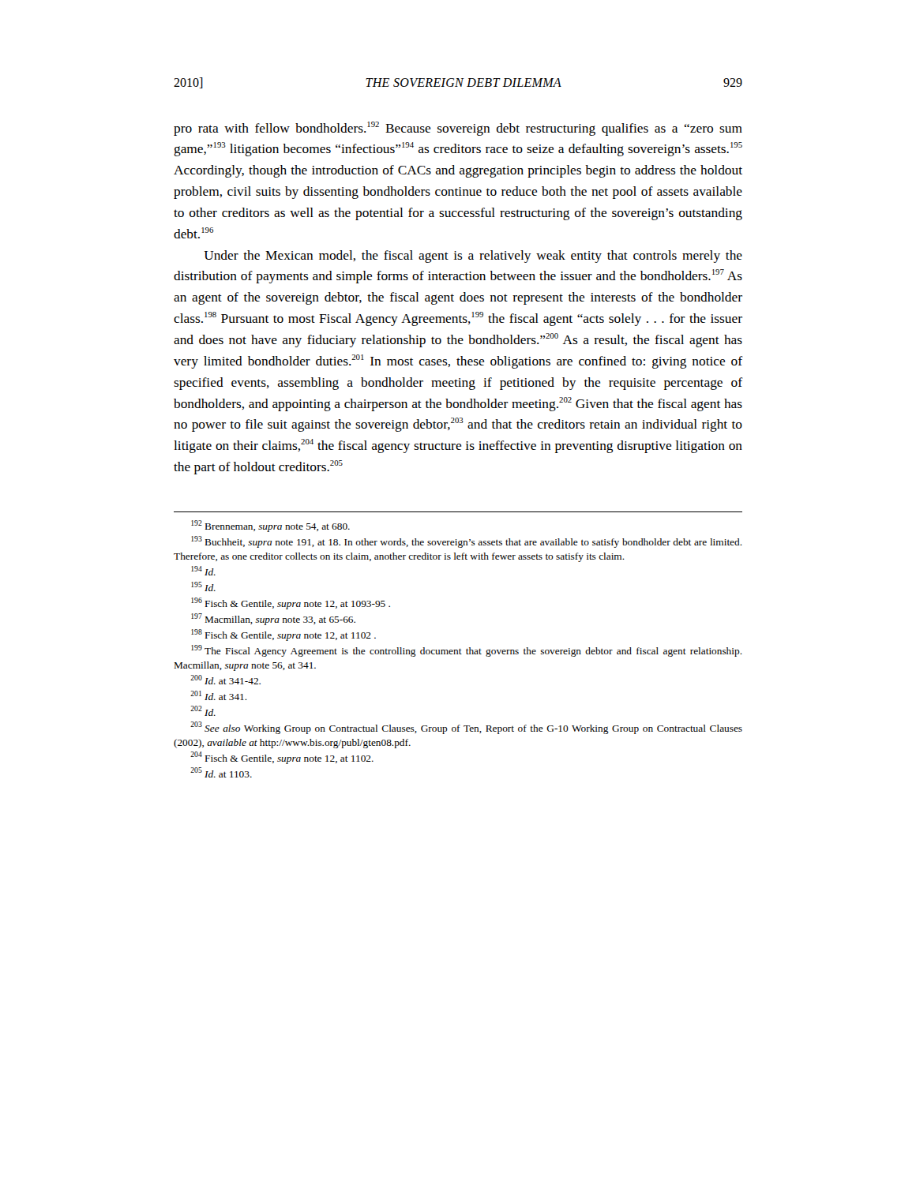2010] THE SOVEREIGN DEBT DILEMMA 929
pro rata with fellow bondholders.192 Because sovereign debt restructuring qualifies as a “zero sum game,”193 litigation becomes “infectious”194 as creditors race to seize a defaulting sovereign’s assets.195 Accordingly, though the introduction of CACs and aggregation principles begin to address the holdout problem, civil suits by dissenting bondholders continue to reduce both the net pool of assets available to other creditors as well as the potential for a successful restructuring of the sovereign’s outstanding debt.196
Under the Mexican model, the fiscal agent is a relatively weak entity that controls merely the distribution of payments and simple forms of interaction between the issuer and the bondholders.197 As an agent of the sovereign debtor, the fiscal agent does not represent the interests of the bondholder class.198 Pursuant to most Fiscal Agency Agreements,199 the fiscal agent “acts solely . . . for the issuer and does not have any fiduciary relationship to the bondholders.”200 As a result, the fiscal agent has very limited bondholder duties.201 In most cases, these obligations are confined to: giving notice of specified events, assembling a bondholder meeting if petitioned by the requisite percentage of bondholders, and appointing a chairperson at the bondholder meeting.202 Given that the fiscal agent has no power to file suit against the sovereign debtor,203 and that the creditors retain an individual right to litigate on their claims,204 the fiscal agency structure is ineffective in preventing disruptive litigation on the part of holdout creditors.205
192Brenneman, supra note 54, at 680.
193Buchheit, supra note 191, at 18. In other words, the sovereign’s assets that are available to satisfy bondholder debt are limited. Therefore, as one creditor collects on its claim, another creditor is left with fewer assets to satisfy its claim.
194Id.
195Id.
196Fisch & Gentile, supra note 12, at 1093-95 .
197Macmillan, supra note 33, at 65-66.
198Fisch & Gentile, supra note 12, at 1102 .
199The Fiscal Agency Agreement is the controlling document that governs the sovereign debtor and fiscal agent relationship. Macmillan, supra note 56, at 341.
200Id. at 341-42.
201Id. at 341.
202Id.
203See also Working Group on Contractual Clauses, Group of Ten, Report of the G-10 Working Group on Contractual Clauses (2002), available at http://www.bis.org/publ/gten08.pdf.
204Fisch & Gentile, supra note 12, at 1102.
205Id. at 1103.